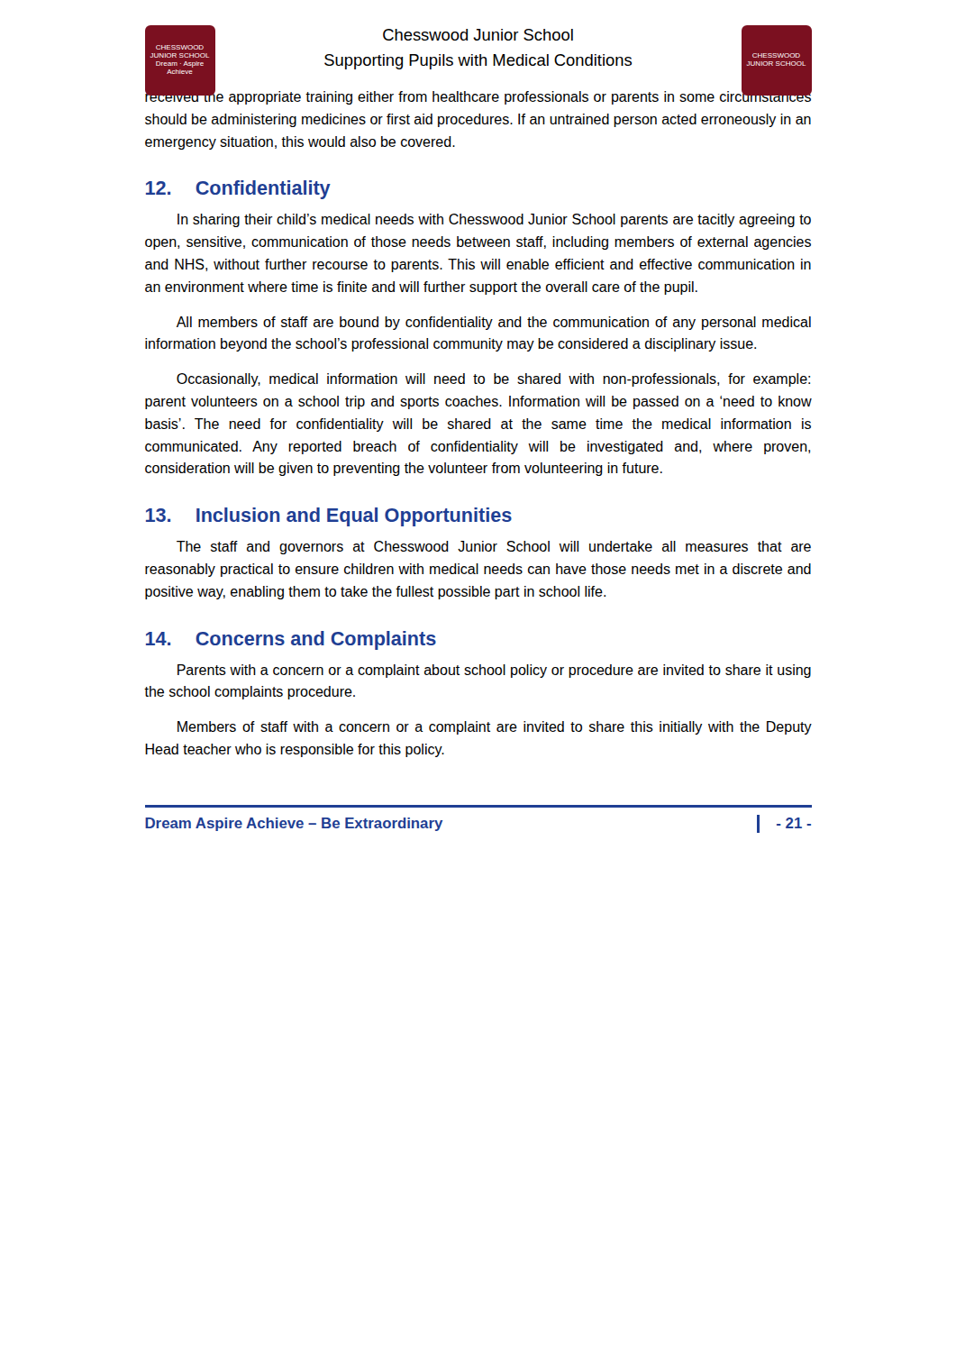CHESSWOOD
JUNIOR SCHOOL
Dream · Aspire
Achieve
CHESSWOOD
JUNIOR SCHOOL
Chesswood Junior School
Supporting Pupils with Medical Conditions
received the appropriate training either from healthcare professionals or parents in some circumstances should be administering medicines or first aid procedures. If an untrained person acted erroneously in an emergency situation, this would also be covered.
12. Confidentiality
In sharing their child’s medical needs with Chesswood Junior School parents are tacitly agreeing to open, sensitive, communication of those needs between staff, including members of external agencies and NHS, without further recourse to parents. This will enable efficient and effective communication in an environment where time is finite and will further support the overall care of the pupil.
All members of staff are bound by confidentiality and the communication of any personal medical information beyond the school’s professional community may be considered a disciplinary issue.
Occasionally, medical information will need to be shared with non-professionals, for example: parent volunteers on a school trip and sports coaches. Information will be passed on a ‘need to know basis’. The need for confidentiality will be shared at the same time the medical information is communicated. Any reported breach of confidentiality will be investigated and, where proven, consideration will be given to preventing the volunteer from volunteering in future.
13. Inclusion and Equal Opportunities
The staff and governors at Chesswood Junior School will undertake all measures that are reasonably practical to ensure children with medical needs can have those needs met in a discrete and positive way, enabling them to take the fullest possible part in school life.
14. Concerns and Complaints
Parents with a concern or a complaint about school policy or procedure are invited to share it using the school complaints procedure.
Members of staff with a concern or a complaint are invited to share this initially with the Deputy Head teacher who is responsible for this policy.
Dream Aspire Achieve – Be Extraordinary
- 21 -